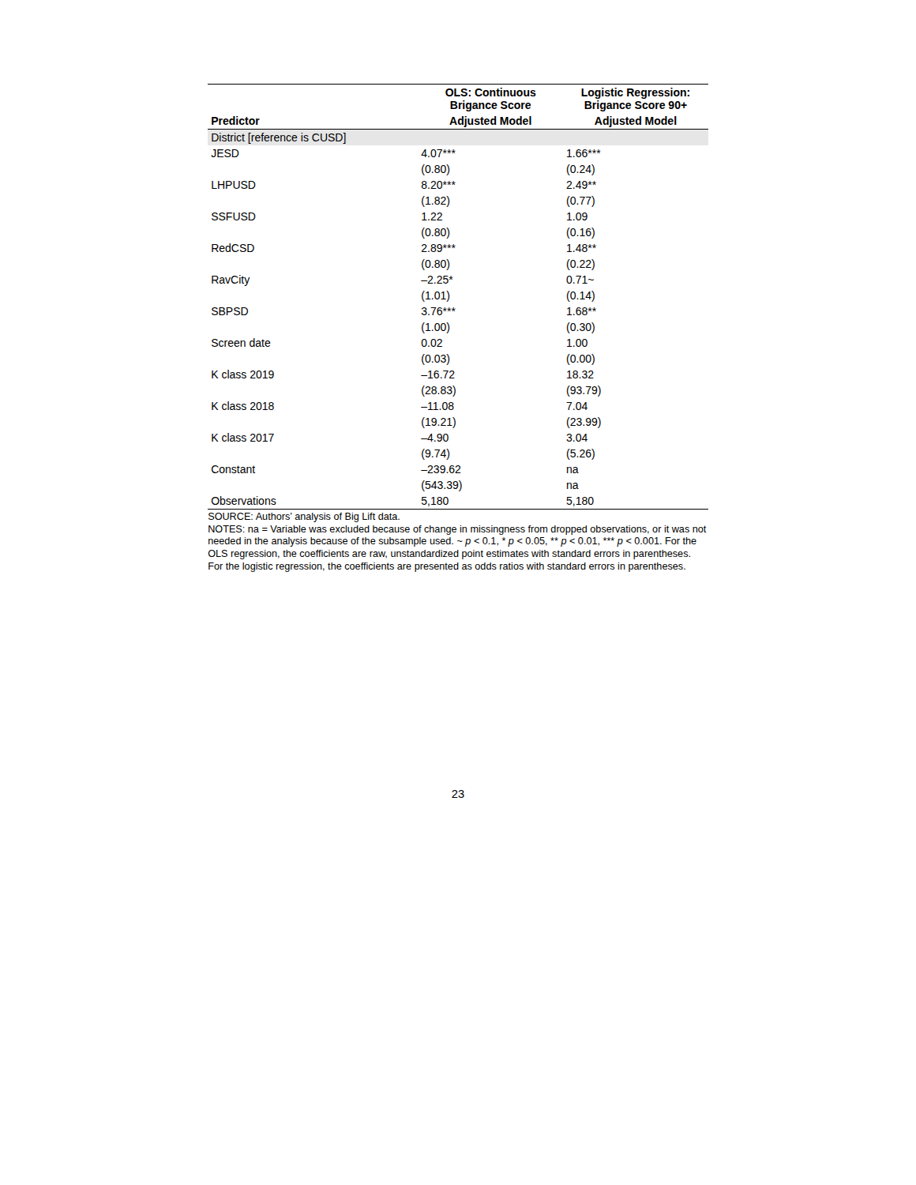| | OLS: Continuous Brigance Score | Logistic Regression: Brigance Score 90+ |
| Predictor | Adjusted Model | Adjusted Model |
| District [reference is CUSD] | | |
| JESD | 4.07*** | 1.66*** |
| | (0.80) | (0.24) |
| LHPUSD | 8.20*** | 2.49** |
| | (1.82) | (0.77) |
| SSFUSD | 1.22 | 1.09 |
| | (0.80) | (0.16) |
| RedCSD | 2.89*** | 1.48** |
| | (0.80) | (0.22) |
| RavCity | –2.25* | 0.71~ |
| | (1.01) | (0.14) |
| SBPSD | 3.76*** | 1.68** |
| | (1.00) | (0.30) |
| Screen date | 0.02 | 1.00 |
| | (0.03) | (0.00) |
| K class 2019 | –16.72 | 18.32 |
| | (28.83) | (93.79) |
| K class 2018 | –11.08 | 7.04 |
| | (19.21) | (23.99) |
| K class 2017 | –4.90 | 3.04 |
| | (9.74) | (5.26) |
| Constant | –239.62 | na |
| | (543.39) | na |
| Observations | 5,180 | 5,180 |
SOURCE: Authors’ analysis of Big Lift data.
NOTES: na = Variable was excluded because of change in missingness from dropped observations, or it was not needed in the analysis because of the subsample used. ~ p < 0.1, * p < 0.05, ** p < 0.01, *** p < 0.001. For the OLS regression, the coefficients are raw, unstandardized point estimates with standard errors in parentheses. For the logistic regression, the coefficients are presented as odds ratios with standard errors in parentheses.
23